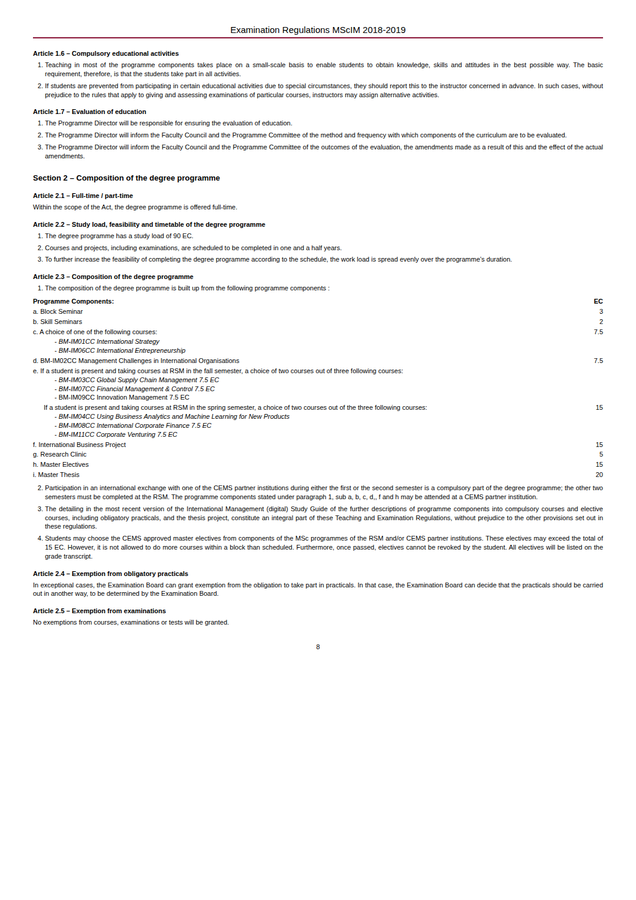Examination Regulations MScIM 2018-2019
Article 1.6 – Compulsory educational activities
Teaching in most of the programme components takes place on a small-scale basis to enable students to obtain knowledge, skills and attitudes in the best possible way. The basic requirement, therefore, is that the students take part in all activities.
If students are prevented from participating in certain educational activities due to special circumstances, they should report this to the instructor concerned in advance. In such cases, without prejudice to the rules that apply to giving and assessing examinations of particular courses, instructors may assign alternative activities.
Article 1.7 – Evaluation of education
The Programme Director will be responsible for ensuring the evaluation of education.
The Programme Director will inform the Faculty Council and the Programme Committee of the method and frequency with which components of the curriculum are to be evaluated.
The Programme Director will inform the Faculty Council and the Programme Committee of the outcomes of the evaluation, the amendments made as a result of this and the effect of the actual amendments.
Section 2 – Composition of the degree programme
Article 2.1 – Full-time / part-time
Within the scope of the Act, the degree programme is offered full-time.
Article 2.2 – Study load, feasibility and timetable of the degree programme
The degree programme has a study load of 90 EC.
Courses and projects, including examinations, are scheduled to be completed in one and a half years.
To further increase the feasibility of completing the degree programme according to the schedule, the work load is spread evenly over the programme’s duration.
Article 2.3 – Composition of the degree programme
The composition of the degree programme is built up from the following programme components :
| Programme Components: | EC |
| a. Block Seminar | 3 |
| b. Skill Seminars | 2 |
| c. A choice of one of the following courses: | 7.5 |
| BM-IM01CC International Strategy BM-IM06CC International Entrepreneurship | |
| d. BM-IM02CC Management Challenges in International Organisations | 7.5 |
| e. If a student is present and taking courses at RSM in the fall semester, a choice of two courses out of three following courses: BM-IM03CC Global Supply Chain Management 7.5 EC BM-IM07CC Financial Management & Control 7.5 EC BM-IM09CC Innovation Management 7.5 EC | |
| If a student is present and taking courses at RSM in the spring semester, a choice of two courses out of the three following courses: BM-IM04CC Using Business Analytics and Machine Learning for New Products BM-IM08CC International Corporate Finance 7.5 EC BM-IM11CC Corporate Venturing 7.5 EC | 15 |
| f. International Business Project | 15 |
| g. Research Clinic | 5 |
| h. Master Electives | 15 |
| i. Master Thesis | 20 |
Participation in an international exchange with one of the CEMS partner institutions during either the first or the second semester is a compulsory part of the degree programme; the other two semesters must be completed at the RSM. The programme components stated under paragraph 1, sub a, b, c, d,, f and h may be attended at a CEMS partner institution.
The detailing in the most recent version of the International Management (digital) Study Guide of the further descriptions of programme components into compulsory courses and elective courses, including obligatory practicals, and the thesis project, constitute an integral part of these Teaching and Examination Regulations, without prejudice to the other provisions set out in these regulations.
Students may choose the CEMS approved master electives from components of the MSc programmes of the RSM and/or CEMS partner institutions. These electives may exceed the total of 15 EC. However, it is not allowed to do more courses within a block than scheduled. Furthermore, once passed, electives cannot be revoked by the student. All electives will be listed on the grade transcript.
Article 2.4 – Exemption from obligatory practicals
In exceptional cases, the Examination Board can grant exemption from the obligation to take part in practicals. In that case, the Examination Board can decide that the practicals should be carried out in another way, to be determined by the Examination Board.
Article 2.5 – Exemption from examinations
No exemptions from courses, examinations or tests will be granted.
8